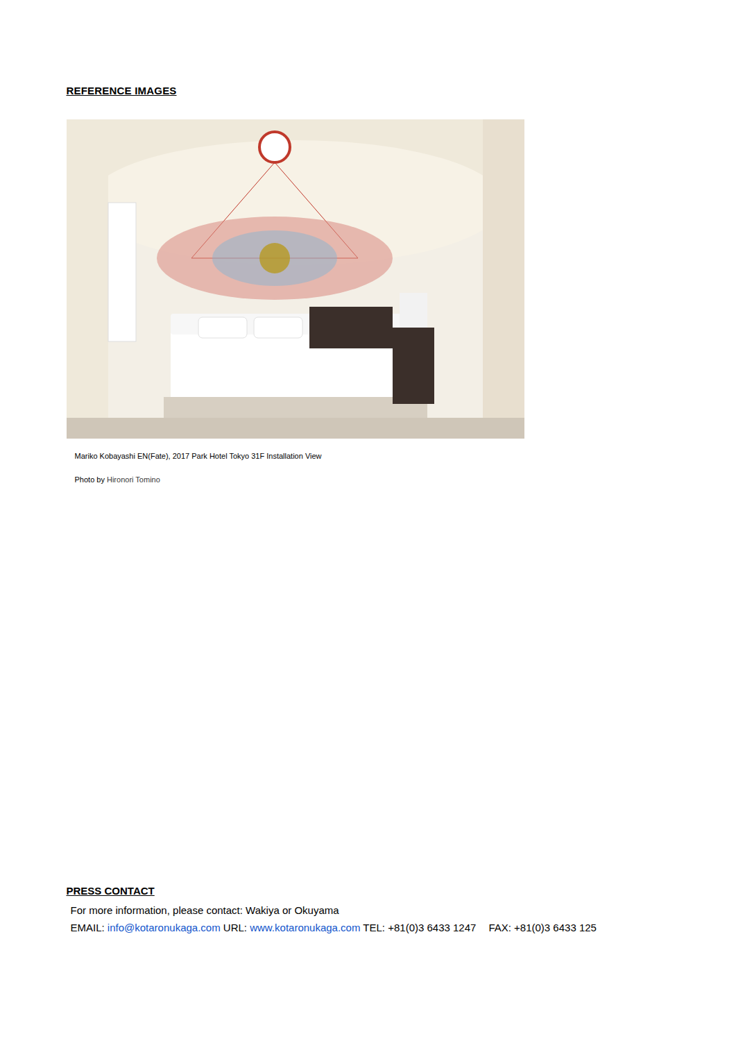REFERENCE IMAGES
Mariko Kobayashi EN(Fate), 2017 Park Hotel Tokyo 31F Installation View
Photo by Hironori Tomino
PRESS CONTACT
For more information, please contact: Wakiya or Okuyama
EMAIL: info@kotaronukaga.com URL: www.kotaronukaga.com TEL: +81(0)3 6433 1247 FAX: +81(0)3 6433 125